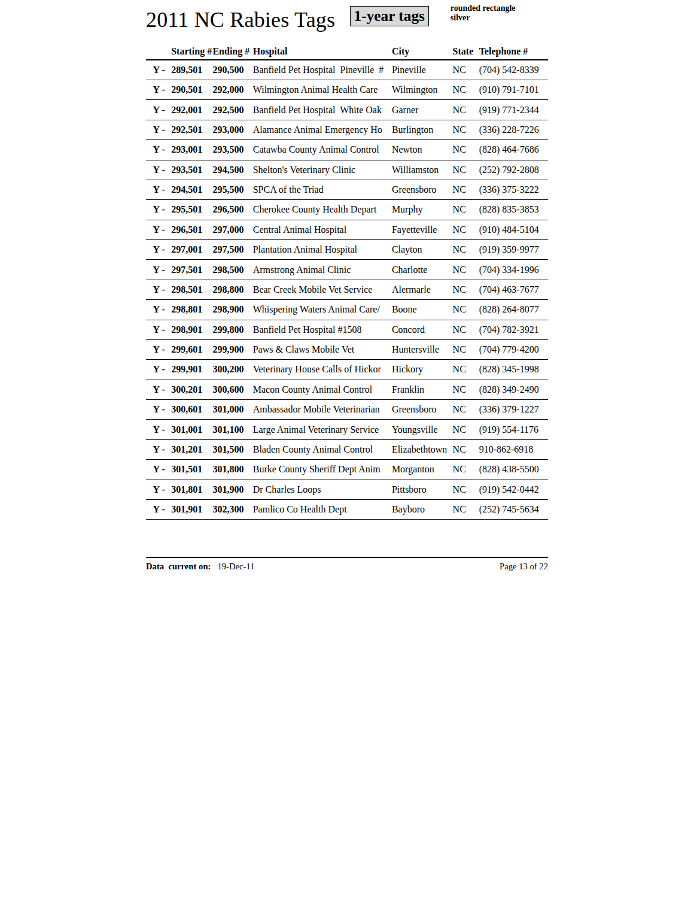2011 NC Rabies Tags
1-year tags
rounded rectangle
silver
| | Starting # | Ending # | Hospital | City | State | Telephone # |
| --- | --- | --- | --- | --- | --- | --- |
| Y - | 289,501 | 290,500 | Banfield Pet Hospital Pineville # | Pineville | NC | (704) 542-8339 |
| Y - | 290,501 | 292,000 | Wilmington Animal Health Care | Wilmington | NC | (910) 791-7101 |
| Y - | 292,001 | 292,500 | Banfield Pet Hospital White Oak | Garner | NC | (919) 771-2344 |
| Y - | 292,501 | 293,000 | Alamance Animal Emergency Ho | Burlington | NC | (336) 228-7226 |
| Y - | 293,001 | 293,500 | Catawba County Animal Control | Newton | NC | (828) 464-7686 |
| Y - | 293,501 | 294,500 | Shelton's Veterinary Clinic | Williamston | NC | (252) 792-2808 |
| Y - | 294,501 | 295,500 | SPCA of the Triad | Greensboro | NC | (336) 375-3222 |
| Y - | 295,501 | 296,500 | Cherokee County Health Depart | Murphy | NC | (828) 835-3853 |
| Y - | 296,501 | 297,000 | Central Animal Hospital | Fayetteville | NC | (910) 484-5104 |
| Y - | 297,001 | 297,500 | Plantation Animal Hospital | Clayton | NC | (919) 359-9977 |
| Y - | 297,501 | 298,500 | Armstrong Animal Clinic | Charlotte | NC | (704) 334-1996 |
| Y - | 298,501 | 298,800 | Bear Creek Mobile Vet Service | Alermarle | NC | (704) 463-7677 |
| Y - | 298,801 | 298,900 | Whispering Waters Animal Care/ | Boone | NC | (828) 264-8077 |
| Y - | 298,901 | 299,800 | Banfield Pet Hospital #1508 | Concord | NC | (704) 782-3921 |
| Y - | 299,601 | 299,900 | Paws & Claws Mobile Vet | Huntersville | NC | (704) 779-4200 |
| Y - | 299,901 | 300,200 | Veterinary House Calls of Hickor | Hickory | NC | (828) 345-1998 |
| Y - | 300,201 | 300,600 | Macon County Animal Control | Franklin | NC | (828) 349-2490 |
| Y - | 300,601 | 301,000 | Ambassador Mobile Veterinarian | Greensboro | NC | (336) 379-1227 |
| Y - | 301,001 | 301,100 | Large Animal Veterinary Service | Youngsville | NC | (919) 554-1176 |
| Y - | 301,201 | 301,500 | Bladen County Animal Control | Elizabethtown | NC | 910-862-6918 |
| Y - | 301,501 | 301,800 | Burke County Sheriff Dept Anim | Morganton | NC | (828) 438-5500 |
| Y - | 301,801 | 301,900 | Dr Charles Loops | Pittsboro | NC | (919) 542-0442 |
| Y - | 301,901 | 302,300 | Pamlico Co Health Dept | Bayboro | NC | (252) 745-5634 |
Data current on: 19-Dec-11
Page 13 of 22